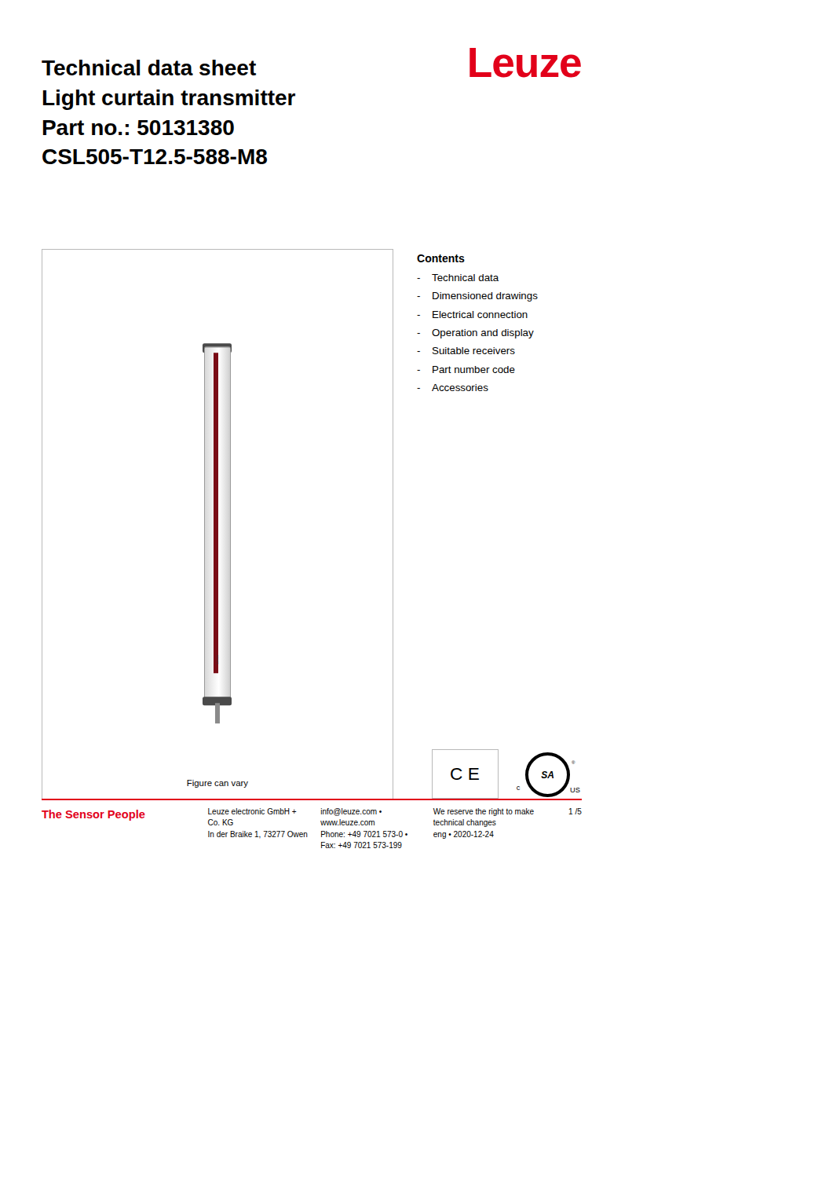Leuze
Technical data sheet Light curtain transmitter Part no.: 50131380 CSL505-T12.5-588-M8
Leuze
Figure can vary
Contents
Technical data
Dimensioned drawings
Electrical connection
Operation and display
Suitable receivers
Part number code
Accessories
C E
SA
®
c
US
The Sensor People
Leuze electronic GmbH + Co. KG
In der Braike 1, 73277 Owen
info@leuze.com • www.leuze.com
Phone: +49 7021 573-0 • Fax: +49 7021 573-199
We reserve the right to make technical changes
eng • 2020-12-24
1 /5